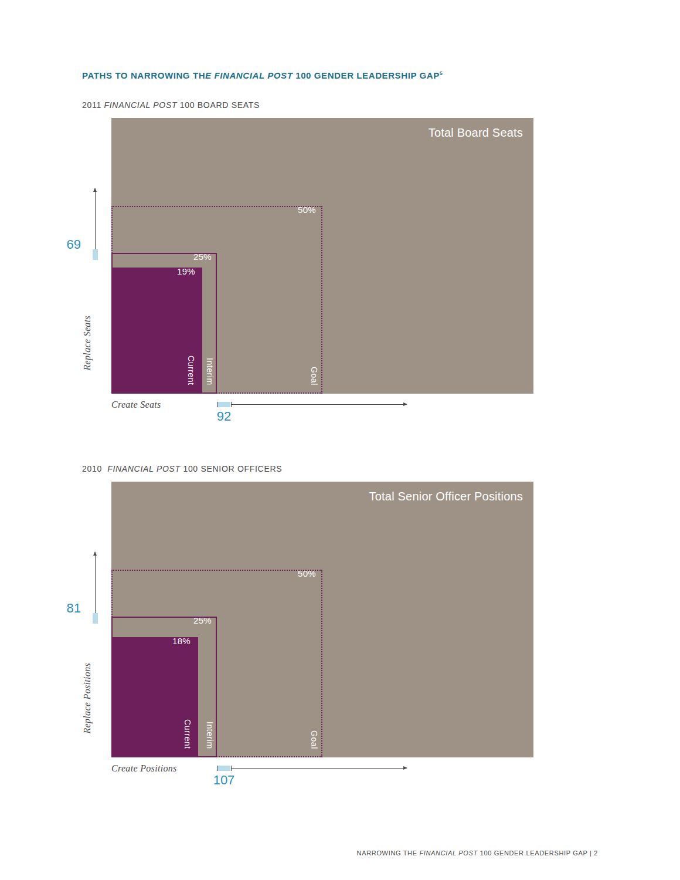Paths to Narrowing the Financial Post 100 Gender Leadership Gap5
2011 Financial Post 100 Board Seats
Total Board Seats
50% 25% 19% Current Interim Goal
69 Replace Seats
Create Seats
92
2010 Financial Post 100 Senior Officers
Total Senior Officer Positions
50% 25% 18% Current Interim Goal
81 Replace Positions
Create Positions
107
Narrowing the Financial Post 100 Gender Leadership Gap | 2